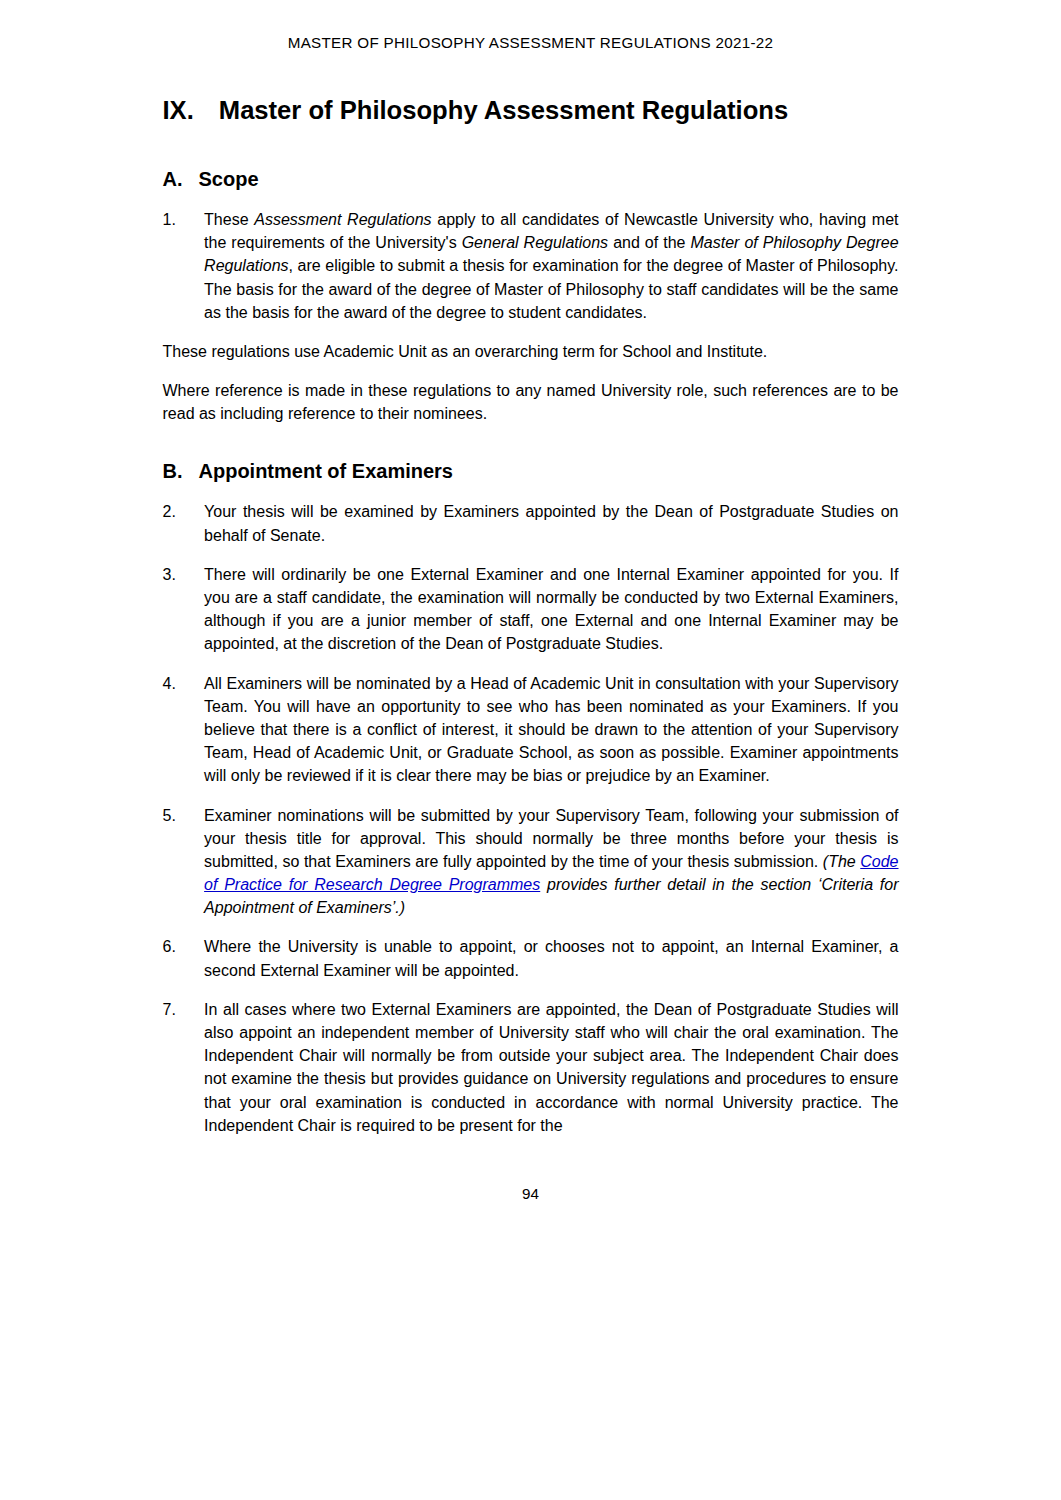MASTER OF PHILOSOPHY ASSESSMENT REGULATIONS 2021-22
IX. Master of Philosophy Assessment Regulations
A. Scope
1. These Assessment Regulations apply to all candidates of Newcastle University who, having met the requirements of the University's General Regulations and of the Master of Philosophy Degree Regulations, are eligible to submit a thesis for examination for the degree of Master of Philosophy. The basis for the award of the degree of Master of Philosophy to staff candidates will be the same as the basis for the award of the degree to student candidates.
These regulations use Academic Unit as an overarching term for School and Institute.
Where reference is made in these regulations to any named University role, such references are to be read as including reference to their nominees.
B. Appointment of Examiners
2. Your thesis will be examined by Examiners appointed by the Dean of Postgraduate Studies on behalf of Senate.
3. There will ordinarily be one External Examiner and one Internal Examiner appointed for you. If you are a staff candidate, the examination will normally be conducted by two External Examiners, although if you are a junior member of staff, one External and one Internal Examiner may be appointed, at the discretion of the Dean of Postgraduate Studies.
4. All Examiners will be nominated by a Head of Academic Unit in consultation with your Supervisory Team. You will have an opportunity to see who has been nominated as your Examiners. If you believe that there is a conflict of interest, it should be drawn to the attention of your Supervisory Team, Head of Academic Unit, or Graduate School, as soon as possible. Examiner appointments will only be reviewed if it is clear there may be bias or prejudice by an Examiner.
5. Examiner nominations will be submitted by your Supervisory Team, following your submission of your thesis title for approval. This should normally be three months before your thesis is submitted, so that Examiners are fully appointed by the time of your thesis submission. (The Code of Practice for Research Degree Programmes provides further detail in the section ‘Criteria for Appointment of Examiners’.)
6. Where the University is unable to appoint, or chooses not to appoint, an Internal Examiner, a second External Examiner will be appointed.
7. In all cases where two External Examiners are appointed, the Dean of Postgraduate Studies will also appoint an independent member of University staff who will chair the oral examination. The Independent Chair will normally be from outside your subject area. The Independent Chair does not examine the thesis but provides guidance on University regulations and procedures to ensure that your oral examination is conducted in accordance with normal University practice. The Independent Chair is required to be present for the
94